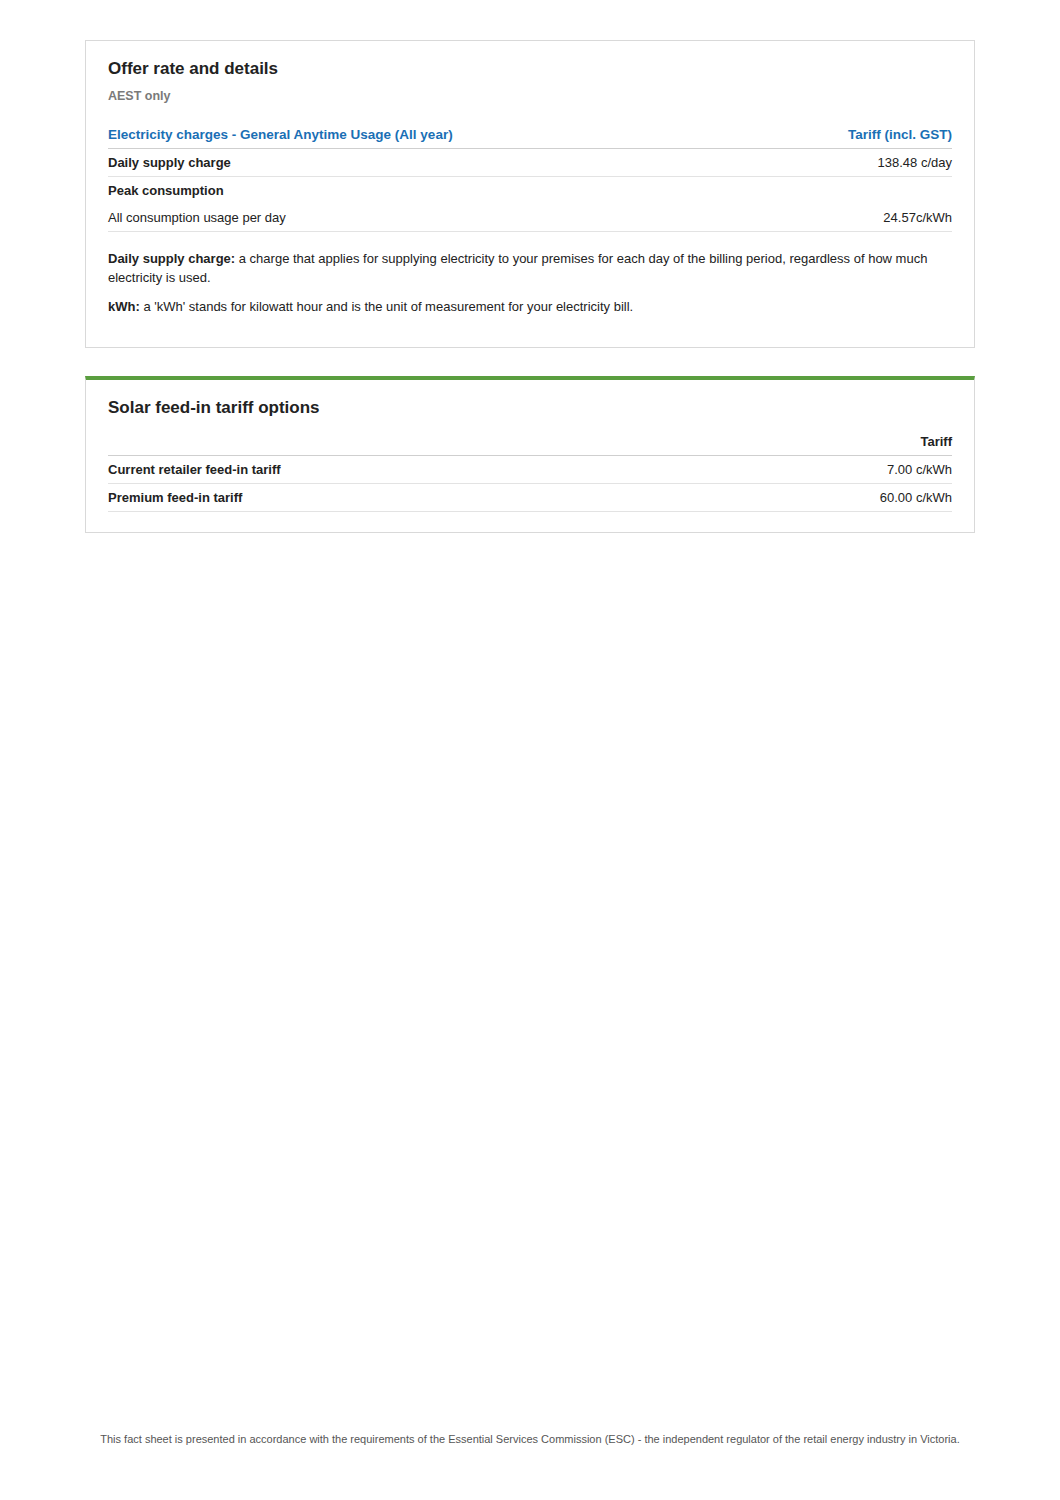Offer rate and details
AEST only
| Electricity charges - General Anytime Usage (All year) | Tariff (incl. GST) |
| --- | --- |
| Daily supply charge | 138.48 c/day |
| Peak consumption | |
| All consumption usage per day | 24.57c/kWh |
Daily supply charge: a charge that applies for supplying electricity to your premises for each day of the billing period, regardless of how much electricity is used.
kWh: a 'kWh' stands for kilowatt hour and is the unit of measurement for your electricity bill.
Solar feed-in tariff options
| | Tariff |
| --- | --- |
| Current retailer feed-in tariff | 7.00 c/kWh |
| Premium feed-in tariff | 60.00 c/kWh |
This fact sheet is presented in accordance with the requirements of the Essential Services Commission (ESC) - the independent regulator of the retail energy industry in Victoria.